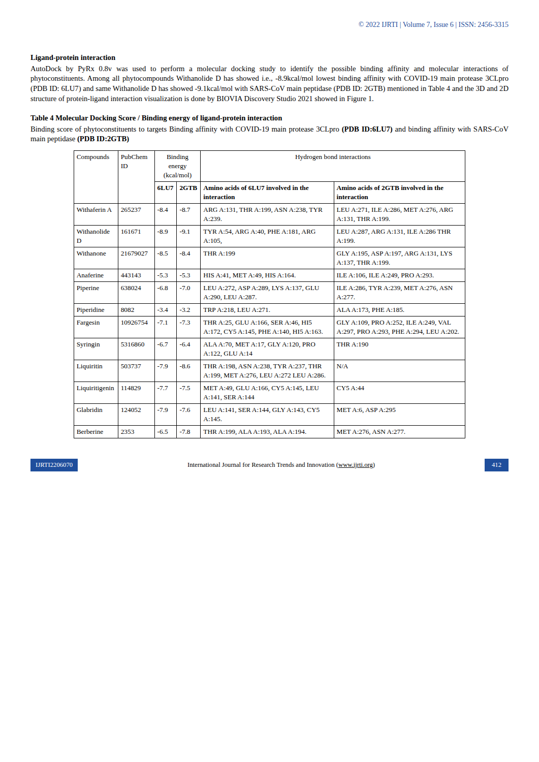© 2022 IJRTI | Volume 7, Issue 6 | ISSN: 2456-3315
Ligand-protein interaction
AutoDock by PyRx 0.8v was used to perform a molecular docking study to identify the possible binding affinity and molecular interactions of phytoconstituents. Among all phytocompounds Withanolide D has showed i.e., -8.9kcal/mol lowest binding affinity with COVID-19 main protease 3CLpro (PDB ID: 6LU7) and same Withanolide D has showed -9.1kcal/mol with SARS-CoV main peptidase (PDB ID: 2GTB) mentioned in Table 4 and the 3D and 2D structure of protein-ligand interaction visualization is done by BIOVIA Discovery Studio 2021 showed in Figure 1.
Table 4 Molecular Docking Score / Binding energy of ligand-protein interaction
Binding score of phytoconstituents to targets Binding affinity with COVID-19 main protease 3CLpro (PDB ID:6LU7) and binding affinity with SARS-CoV main peptidase (PDB ID:2GTB)
| Compounds | PubChem ID | Binding energy (kcal/mol) | Hydrogen bond interactions |
| --- | --- | --- | --- |
| 6LU7 | 2GTB | Amino acids of 6LU7 involved in the interaction | Amino acids of 2GTB involved in the interaction |
| Withaferin A | 265237 | -8.4 | -8.7 | ARG A:131, THR A:199, ASN A:238, TYR A:239. | LEU A:271, ILE A:286, MET A:276, ARG A:131, THR A:199. |
| Withanolide D | 161671 | -8.9 | -9.1 | TYR A:54, ARG A:40, PHE A:181, ARG A:105, | LEU A:287, ARG A:131, ILE A:286 THR A:199. |
| Withanone | 21679027 | -8.5 | -8.4 | THR A:199 | GLY A:195, ASP A:197, ARG A:131, LYS A:137, THR A:199. |
| Anaferine | 443143 | -5.3 | -5.3 | HIS A:41, MET A:49, HIS A:164. | ILE A:106, ILE A:249, PRO A:293. |
| Piperine | 638024 | -6.8 | -7.0 | LEU A:272, ASP A:289, LYS A:137, GLU A:290, LEU A:287. | ILE A:286, TYR A:239, MET A:276, ASN A:277. |
| Piperidine | 8082 | -3.4 | -3.2 | TRP A:218, LEU A:271. | ALA A:173, PHE A:185. |
| Fargesin | 10926754 | -7.1 | -7.3 | THR A:25, GLU A:166, SER A:46, HI5 A:172, CY5 A:145, PHE A:140, HI5 A:163. | GLY A:109, PRO A:252, ILE A:249, VAL A:297, PRO A:293, PHE A:294, LEU A:202. |
| Syringin | 5316860 | -6.7 | -6.4 | ALA A:70, MET A:17, GLY A:120, PRO A:122, GLU A:14 | THR A:190 |
| Liquiritin | 503737 | -7.9 | -8.6 | THR A:198, ASN A:238, TYR A:237, THR A:199, MET A:276, LEU A:272 LEU A:286. | N/A |
| Liquiritigenin | 114829 | -7.7 | -7.5 | MET A:49, GLU A:166, CY5 A:145, LEU A:141, SER A:144 | CY5 A:44 |
| Glabridin | 124052 | -7.9 | -7.6 | LEU A:141, SER A:144, GLY A:143, CY5 A:145. | MET A:6, ASP A:295 |
| Berberine | 2353 | -6.5 | -7.8 | THR A:199, ALA A:193, ALA A:194. | MET A:276, ASN A:277. |
IJRTI2206070
International Journal for Research Trends and Innovation (www.ijrti.org)
412